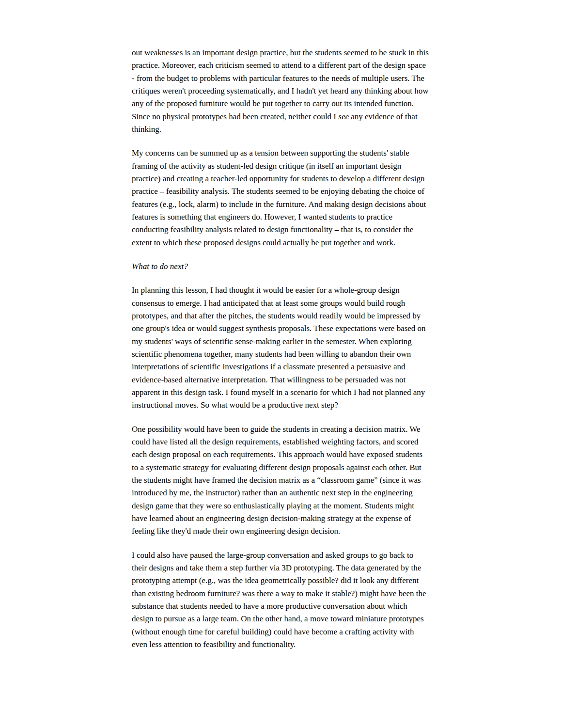out weaknesses is an important design practice, but the students seemed to be stuck in this practice. Moreover, each criticism seemed to attend to a different part of the design space - from the budget to problems with particular features to the needs of multiple users. The critiques weren't proceeding systematically, and I hadn't yet heard any thinking about how any of the proposed furniture would be put together to carry out its intended function. Since no physical prototypes had been created, neither could I see any evidence of that thinking.
My concerns can be summed up as a tension between supporting the students' stable framing of the activity as student-led design critique (in itself an important design practice) and creating a teacher-led opportunity for students to develop a different design practice – feasibility analysis. The students seemed to be enjoying debating the choice of features (e.g., lock, alarm) to include in the furniture. And making design decisions about features is something that engineers do. However, I wanted students to practice conducting feasibility analysis related to design functionality – that is, to consider the extent to which these proposed designs could actually be put together and work.
What to do next?
In planning this lesson, I had thought it would be easier for a whole-group design consensus to emerge. I had anticipated that at least some groups would build rough prototypes, and that after the pitches, the students would readily would be impressed by one group's idea or would suggest synthesis proposals. These expectations were based on my students' ways of scientific sense-making earlier in the semester. When exploring scientific phenomena together, many students had been willing to abandon their own interpretations of scientific investigations if a classmate presented a persuasive and evidence-based alternative interpretation. That willingness to be persuaded was not apparent in this design task. I found myself in a scenario for which I had not planned any instructional moves. So what would be a productive next step?
One possibility would have been to guide the students in creating a decision matrix. We could have listed all the design requirements, established weighting factors, and scored each design proposal on each requirements. This approach would have exposed students to a systematic strategy for evaluating different design proposals against each other. But the students might have framed the decision matrix as a “classroom game” (since it was introduced by me, the instructor) rather than an authentic next step in the engineering design game that they were so enthusiastically playing at the moment. Students might have learned about an engineering design decision-making strategy at the expense of feeling like they'd made their own engineering design decision.
I could also have paused the large-group conversation and asked groups to go back to their designs and take them a step further via 3D prototyping. The data generated by the prototyping attempt (e.g., was the idea geometrically possible? did it look any different than existing bedroom furniture? was there a way to make it stable?) might have been the substance that students needed to have a more productive conversation about which design to pursue as a large team. On the other hand, a move toward miniature prototypes (without enough time for careful building) could have become a crafting activity with even less attention to feasibility and functionality.